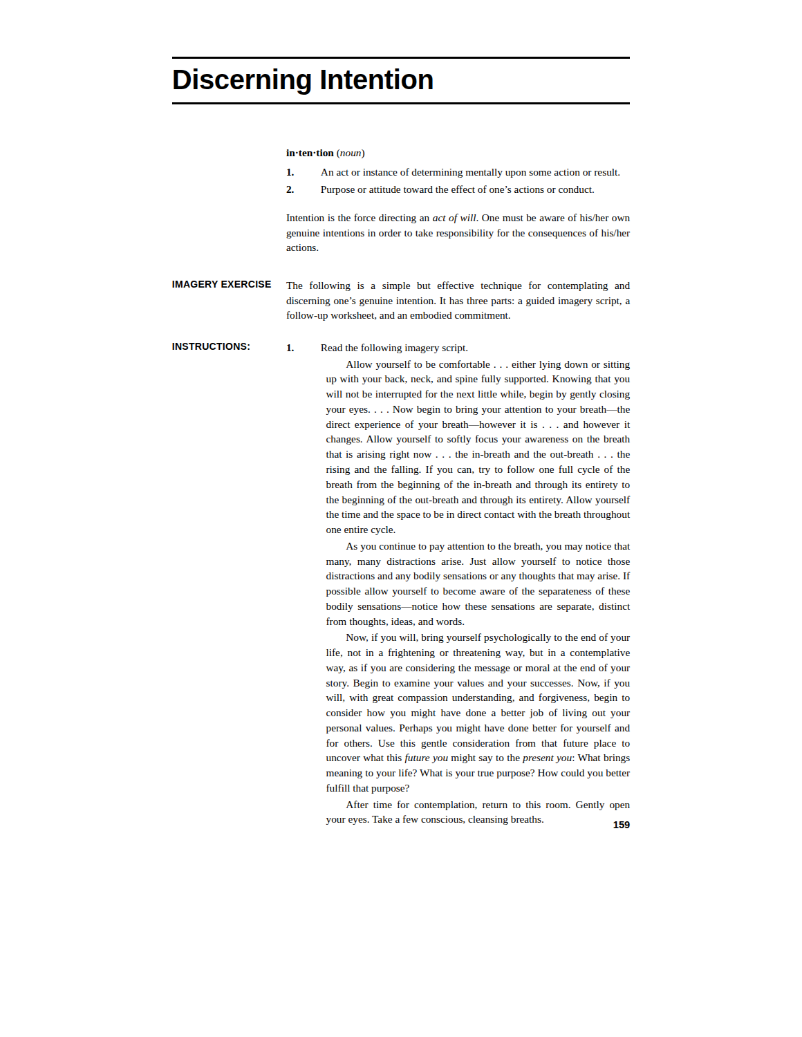Discerning Intention
in·ten·tion (noun)
1. An act or instance of determining mentally upon some action or result.
2. Purpose or attitude toward the effect of one’s actions or conduct.
Intention is the force directing an act of will. One must be aware of his/her own genuine intentions in order to take responsibility for the consequences of his/her actions.
IMAGERY EXERCISE
The following is a simple but effective technique for contemplating and discerning one’s genuine intention. It has three parts: a guided imagery script, a follow-up worksheet, and an embodied commitment.
INSTRUCTIONS:
1. Read the following imagery script.
Allow yourself to be comfortable . . . either lying down or sitting up with your back, neck, and spine fully supported. Knowing that you will not be interrupted for the next little while, begin by gently closing your eyes. . . . Now begin to bring your attention to your breath—the direct experience of your breath—however it is . . . and however it changes. Allow yourself to softly focus your awareness on the breath that is arising right now . . . the in-breath and the out-breath . . . the rising and the falling. If you can, try to follow one full cycle of the breath from the beginning of the in-breath and through its entirety to the beginning of the out-breath and through its entirety. Allow yourself the time and the space to be in direct contact with the breath throughout one entire cycle.
As you continue to pay attention to the breath, you may notice that many, many distractions arise. Just allow yourself to notice those distractions and any bodily sensations or any thoughts that may arise. If possible allow yourself to become aware of the separateness of these bodily sensations—notice how these sensations are separate, distinct from thoughts, ideas, and words.
Now, if you will, bring yourself psychologically to the end of your life, not in a frightening or threatening way, but in a contemplative way, as if you are considering the message or moral at the end of your story. Begin to examine your values and your successes. Now, if you will, with great compassion understanding, and forgiveness, begin to consider how you might have done a better job of living out your personal values. Perhaps you might have done better for yourself and for others. Use this gentle consideration from that future place to uncover what this future you might say to the present you: What brings meaning to your life? What is your true purpose? How could you better fulfill that purpose?
After time for contemplation, return to this room. Gently open your eyes. Take a few conscious, cleansing breaths.
159